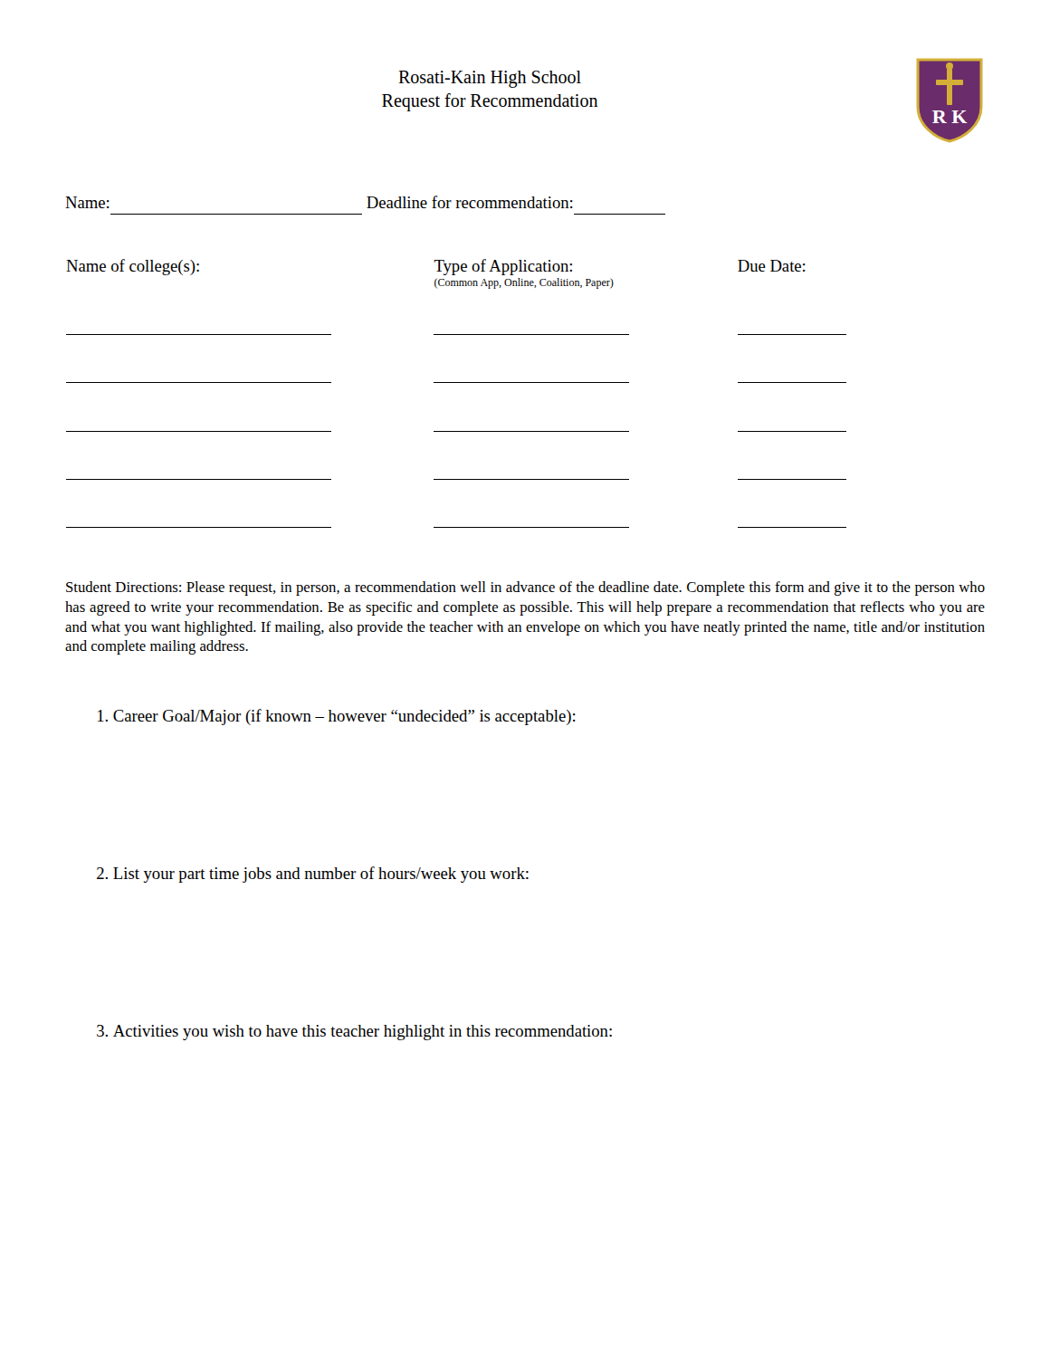R K
Rosati-Kain High School Request for Recommendation
Name: Deadline for recommendation:
| Name of college(s): | Type of Application: (Common App, Online, Coalition, Paper) | Due Date: |
| --- | --- | --- |
Student Directions: Please request, in person, a recommendation well in advance of the deadline date. Complete this form and give it to the person who has agreed to write your recommendation. Be as specific and complete as possible. This will help prepare a recommendation that reflects who you are and what you want highlighted. If mailing, also provide the teacher with an envelope on which you have neatly printed the name, title and/or institution and complete mailing address.
Career Goal/Major (if known – however “undecided” is acceptable):
List your part time jobs and number of hours/week you work:
Activities you wish to have this teacher highlight in this recommendation: